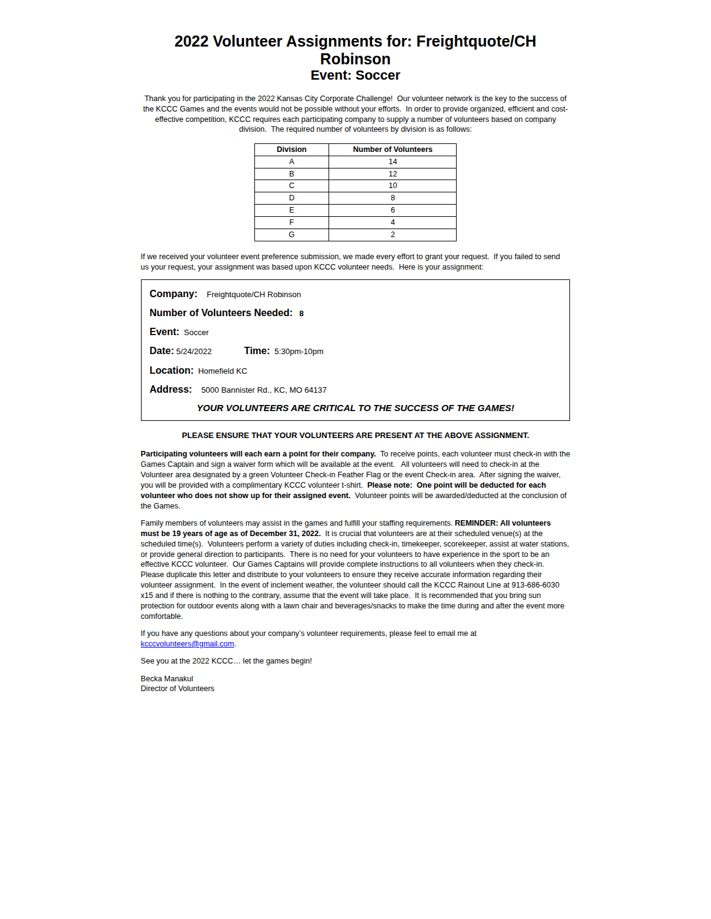2022 Volunteer Assignments for: Freightquote/CH Robinson Event: Soccer
Thank you for participating in the 2022 Kansas City Corporate Challenge! Our volunteer network is the key to the success of the KCCC Games and the events would not be possible without your efforts. In order to provide organized, efficient and cost-effective competition, KCCC requires each participating company to supply a number of volunteers based on company division. The required number of volunteers by division is as follows:
| Division | Number of Volunteers |
| --- | --- |
| A | 14 |
| B | 12 |
| C | 10 |
| D | 8 |
| E | 6 |
| F | 4 |
| G | 2 |
If we received your volunteer event preference submission, we made every effort to grant your request. If you failed to send us your request, your assignment was based upon KCCC volunteer needs. Here is your assignment:
Company: Freightquote/CH Robinson
Number of Volunteers Needed: 8
Event: Soccer
Date: 5/24/2022 Time: 5:30pm-10pm
Location: Homefield KC
Address: 5000 Bannister Rd., KC, MO 64137
YOUR VOLUNTEERS ARE CRITICAL TO THE SUCCESS OF THE GAMES!
PLEASE ENSURE THAT YOUR VOLUNTEERS ARE PRESENT AT THE ABOVE ASSIGNMENT.
Participating volunteers will each earn a point for their company. To receive points, each volunteer must check-in with the Games Captain and sign a waiver form which will be available at the event. All volunteers will need to check-in at the Volunteer area designated by a green Volunteer Check-in Feather Flag or the event Check-in area. After signing the waiver, you will be provided with a complimentary KCCC volunteer t-shirt. Please note: One point will be deducted for each volunteer who does not show up for their assigned event. Volunteer points will be awarded/deducted at the conclusion of the Games.
Family members of volunteers may assist in the games and fulfill your staffing requirements. REMINDER: All volunteers must be 19 years of age as of December 31, 2022. It is crucial that volunteers are at their scheduled venue(s) at the scheduled time(s). Volunteers perform a variety of duties including check-in, timekeeper, scorekeeper, assist at water stations, or provide general direction to participants. There is no need for your volunteers to have experience in the sport to be an effective KCCC volunteer. Our Games Captains will provide complete instructions to all volunteers when they check-in. Please duplicate this letter and distribute to your volunteers to ensure they receive accurate information regarding their volunteer assignment. In the event of inclement weather, the volunteer should call the KCCC Rainout Line at 913-686-6030 x15 and if there is nothing to the contrary, assume that the event will take place. It is recommended that you bring sun protection for outdoor events along with a lawn chair and beverages/snacks to make the time during and after the event more comfortable.
If you have any questions about your company’s volunteer requirements, please feel to email me at kcccvolunteers@gmail.com.
See you at the 2022 KCCC… let the games begin!
Becka Manakul
Director of Volunteers